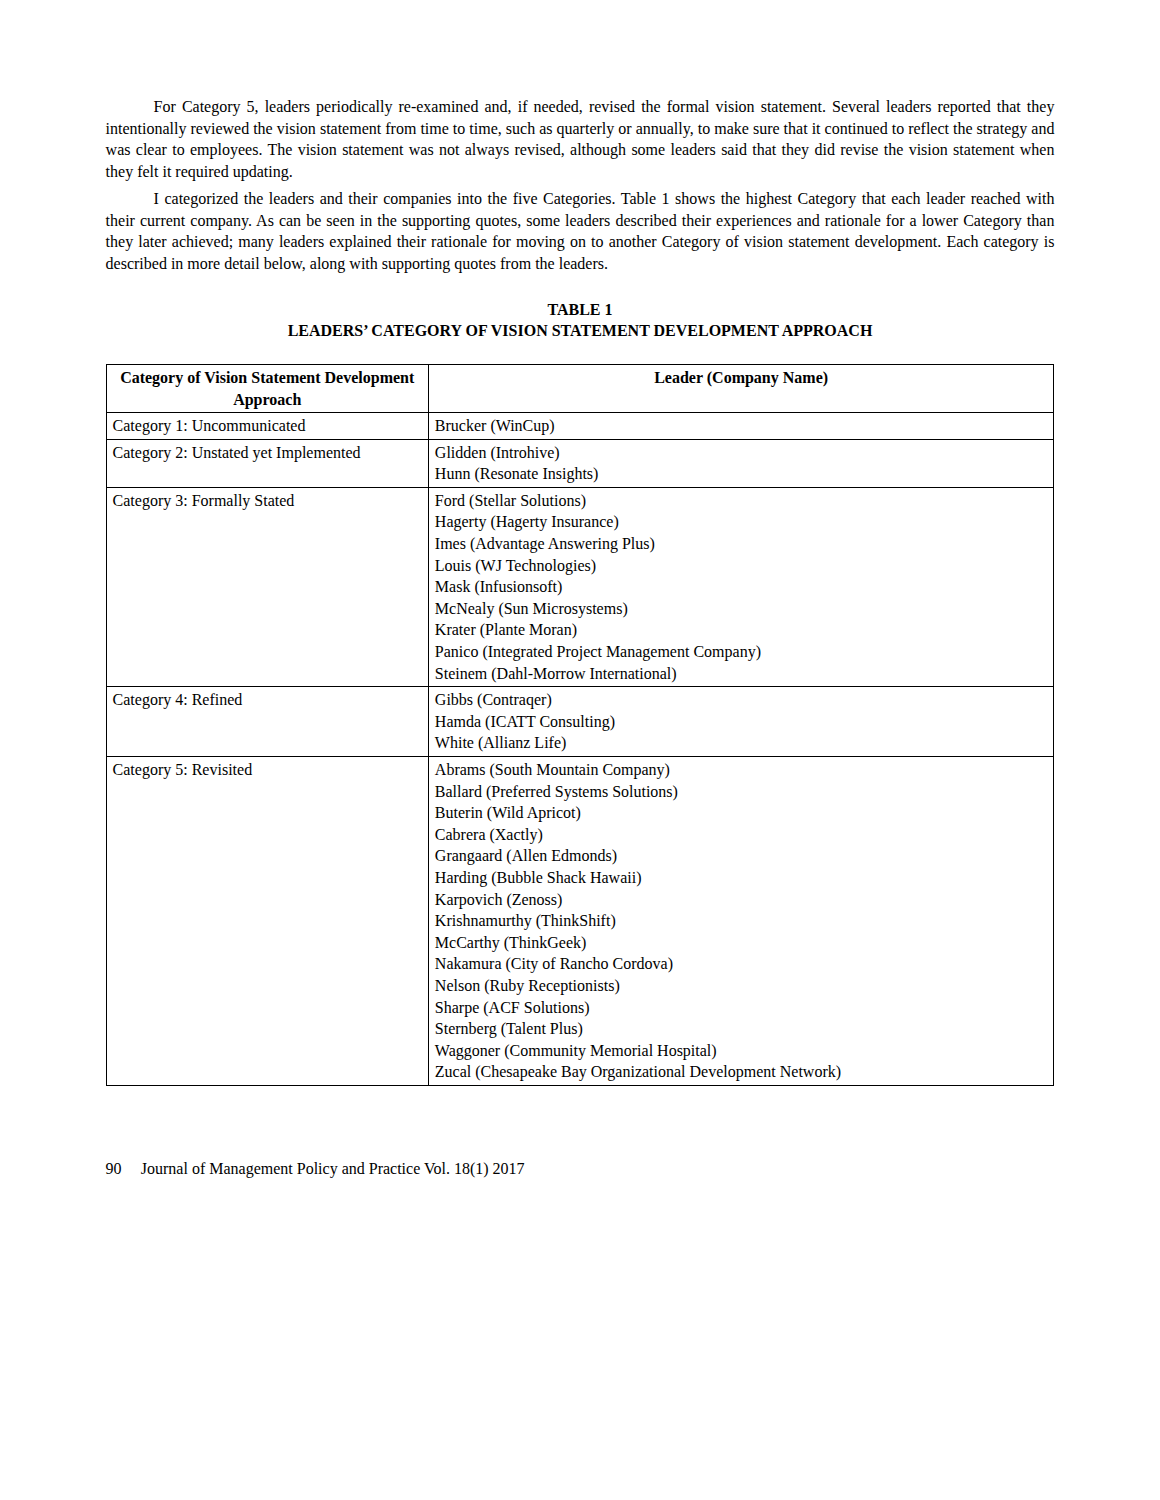For Category 5, leaders periodically re-examined and, if needed, revised the formal vision statement. Several leaders reported that they intentionally reviewed the vision statement from time to time, such as quarterly or annually, to make sure that it continued to reflect the strategy and was clear to employees. The vision statement was not always revised, although some leaders said that they did revise the vision statement when they felt it required updating.
I categorized the leaders and their companies into the five Categories. Table 1 shows the highest Category that each leader reached with their current company. As can be seen in the supporting quotes, some leaders described their experiences and rationale for a lower Category than they later achieved; many leaders explained their rationale for moving on to another Category of vision statement development. Each category is described in more detail below, along with supporting quotes from the leaders.
Table 1
Leaders’ Category of Vision Statement Development Approach
| Category of Vision Statement Development Approach | Leader (Company Name) |
| --- | --- |
| Category 1: Uncommunicated | Brucker (WinCup) |
| Category 2: Unstated yet Implemented | Glidden (Introhive) Hunn (Resonate Insights) |
| Category 3: Formally Stated | Ford (Stellar Solutions) Hagerty (Hagerty Insurance) Imes (Advantage Answering Plus) Louis (WJ Technologies) Mask (Infusionsoft) McNealy (Sun Microsystems) Krater (Plante Moran) Panico (Integrated Project Management Company) Steinem (Dahl-Morrow International) |
| Category 4: Refined | Gibbs (Contraqer) Hamda (ICATT Consulting) White (Allianz Life) |
| Category 5: Revisited | Abrams (South Mountain Company) Ballard (Preferred Systems Solutions) Buterin (Wild Apricot) Cabrera (Xactly) Grangaard (Allen Edmonds) Harding (Bubble Shack Hawaii) Karpovich (Zenoss) Krishnamurthy (ThinkShift) McCarthy (ThinkGeek) Nakamura (City of Rancho Cordova) Nelson (Ruby Receptionists) Sharpe (ACF Solutions) Sternberg (Talent Plus) Waggoner (Community Memorial Hospital) Zucal (Chesapeake Bay Organizational Development Network) |
90 Journal of Management Policy and Practice Vol. 18(1) 2017